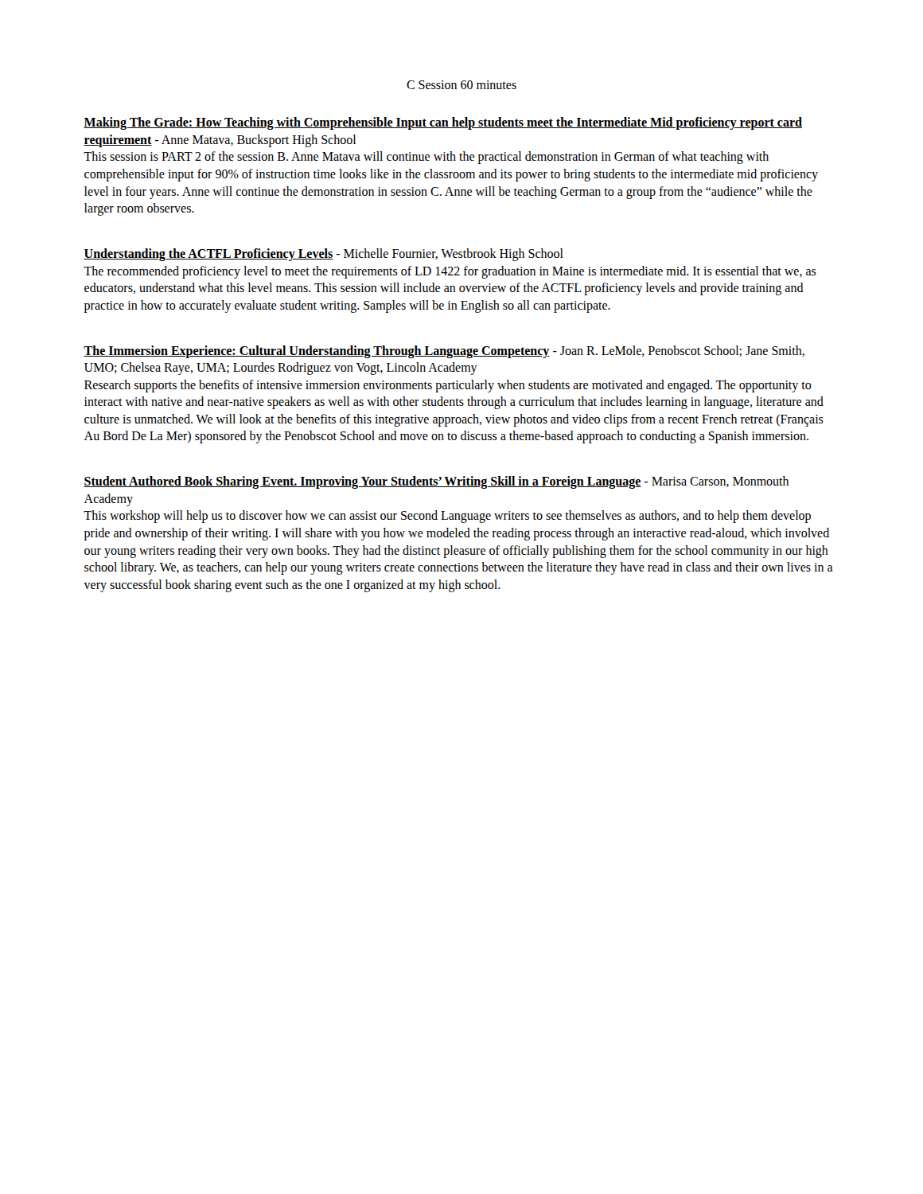C Session 60 minutes
Making The Grade: How Teaching with Comprehensible Input can help students meet the Intermediate Mid proficiency report card requirement - Anne Matava, Bucksport High School
This session is PART 2 of the session B. Anne Matava will continue with the practical demonstration in German of what teaching with comprehensible input for 90% of instruction time looks like in the classroom and its power to bring students to the intermediate mid proficiency level in four years. Anne will continue the demonstration in session C. Anne will be teaching German to a group from the “audience” while the larger room observes.
Understanding the ACTFL Proficiency Levels - Michelle Fournier, Westbrook High School
The recommended proficiency level to meet the requirements of LD 1422 for graduation in Maine is intermediate mid. It is essential that we, as educators, understand what this level means. This session will include an overview of the ACTFL proficiency levels and provide training and practice in how to accurately evaluate student writing. Samples will be in English so all can participate.
The Immersion Experience: Cultural Understanding Through Language Competency - Joan R. LeMole, Penobscot School; Jane Smith, UMO; Chelsea Raye, UMA; Lourdes Rodriguez von Vogt, Lincoln Academy
Research supports the benefits of intensive immersion environments particularly when students are motivated and engaged. The opportunity to interact with native and near-native speakers as well as with other students through a curriculum that includes learning in language, literature and culture is unmatched. We will look at the benefits of this integrative approach, view photos and video clips from a recent French retreat (Français Au Bord De La Mer) sponsored by the Penobscot School and move on to discuss a theme-based approach to conducting a Spanish immersion.
Student Authored Book Sharing Event. Improving Your Students’ Writing Skill in a Foreign Language - Marisa Carson, Monmouth Academy
This workshop will help us to discover how we can assist our Second Language writers to see themselves as authors, and to help them develop pride and ownership of their writing. I will share with you how we modeled the reading process through an interactive read-aloud, which involved our young writers reading their very own books. They had the distinct pleasure of officially publishing them for the school community in our high school library. We, as teachers, can help our young writers create connections between the literature they have read in class and their own lives in a very successful book sharing event such as the one I organized at my high school.